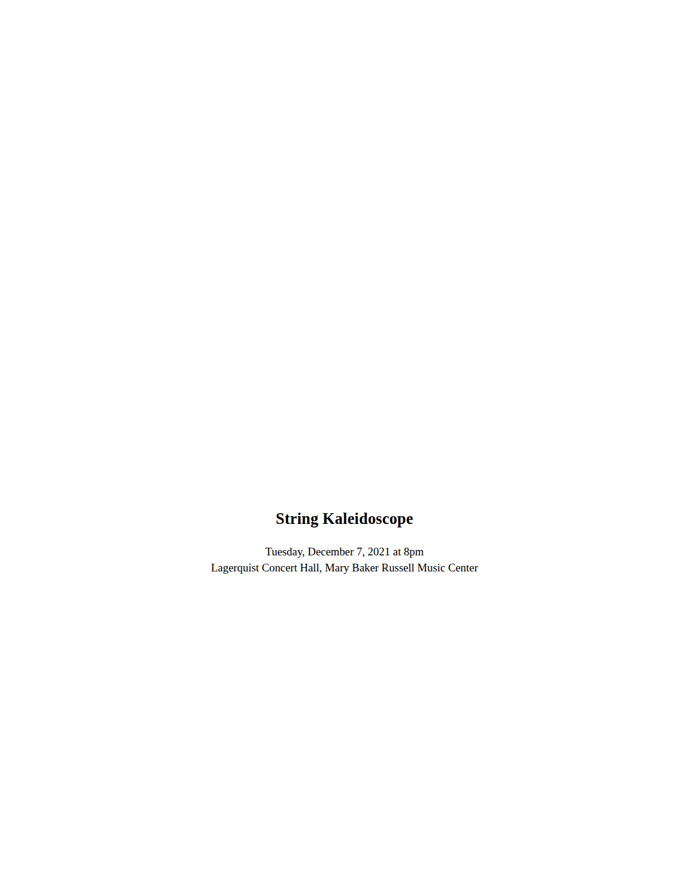String Kaleidoscope
Tuesday, December 7, 2021 at 8pm Lagerquist Concert Hall, Mary Baker Russell Music Center